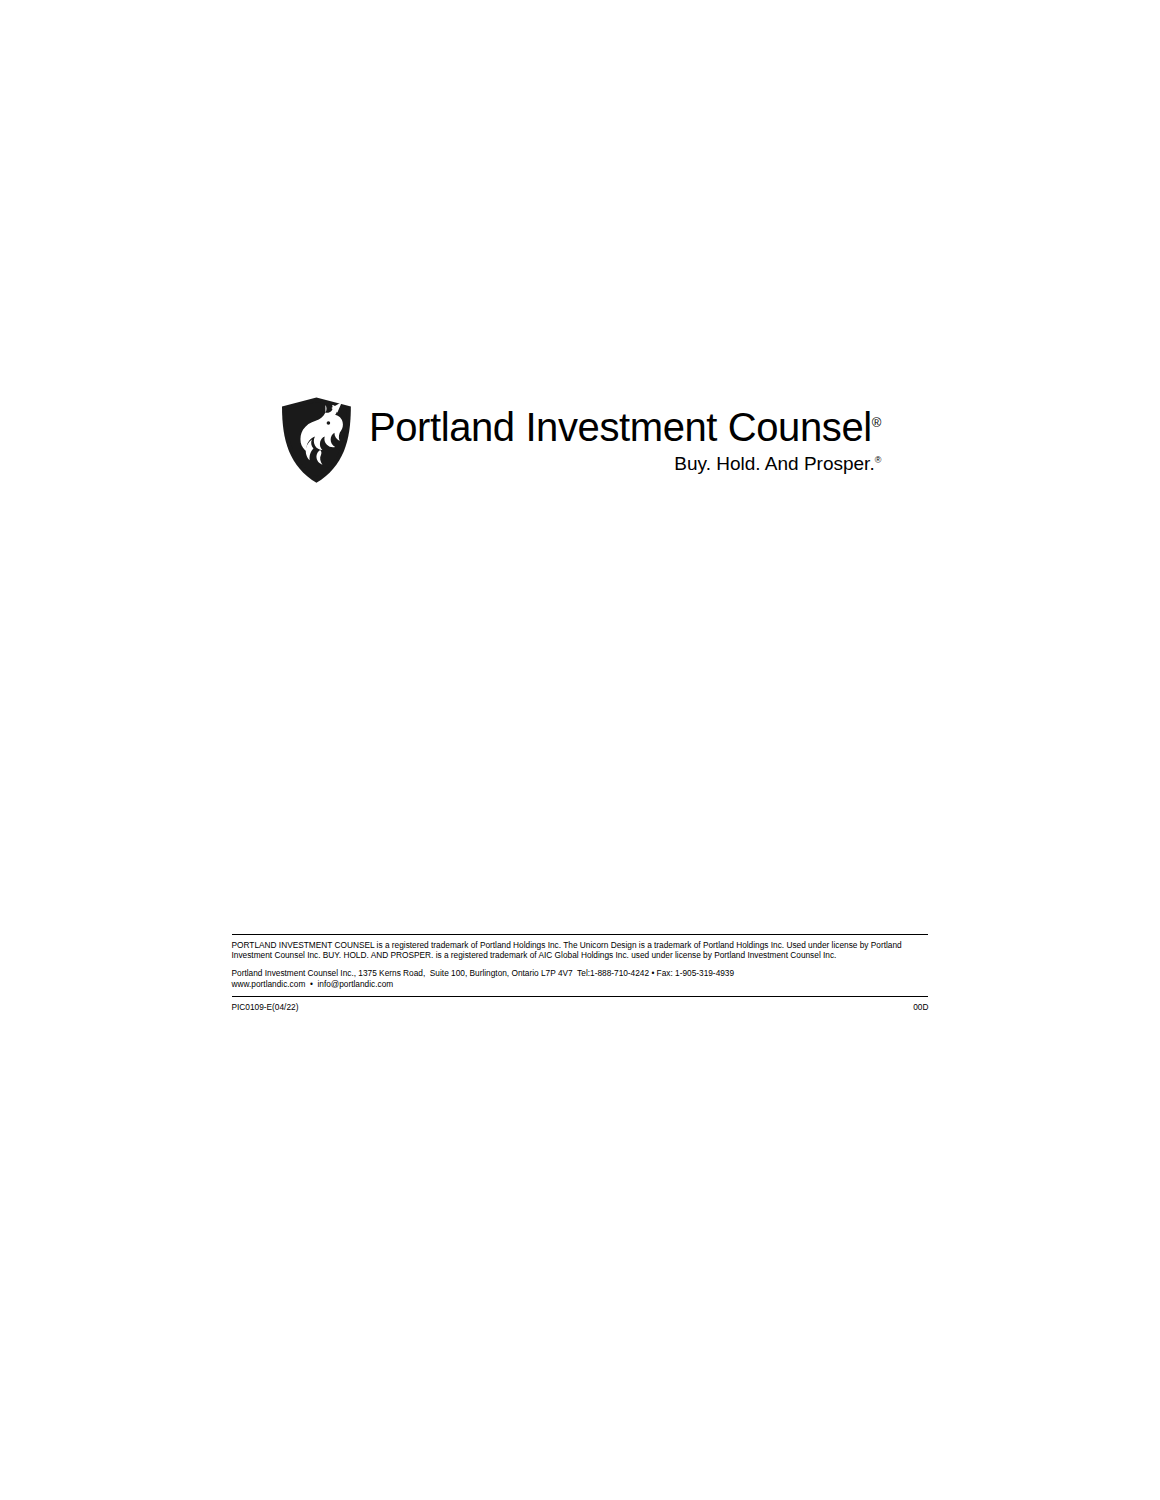Portland Investment Counsel®
Buy. Hold. And Prosper.®
PORTLAND INVESTMENT COUNSEL is a registered trademark of Portland Holdings Inc. The Unicorn Design is a trademark of Portland Holdings Inc. Used under license by Portland Investment Counsel Inc. BUY. HOLD. AND PROSPER. is a registered trademark of AIC Global Holdings Inc. used under license by Portland Investment Counsel Inc.
Portland Investment Counsel Inc., 1375 Kerns Road, Suite 100, Burlington, Ontario L7P 4V7 Tel:1-888-710-4242 • Fax: 1-905-319-4939
www.portlandic.com • info@portlandic.com
PIC0109-E(04/22) 00D